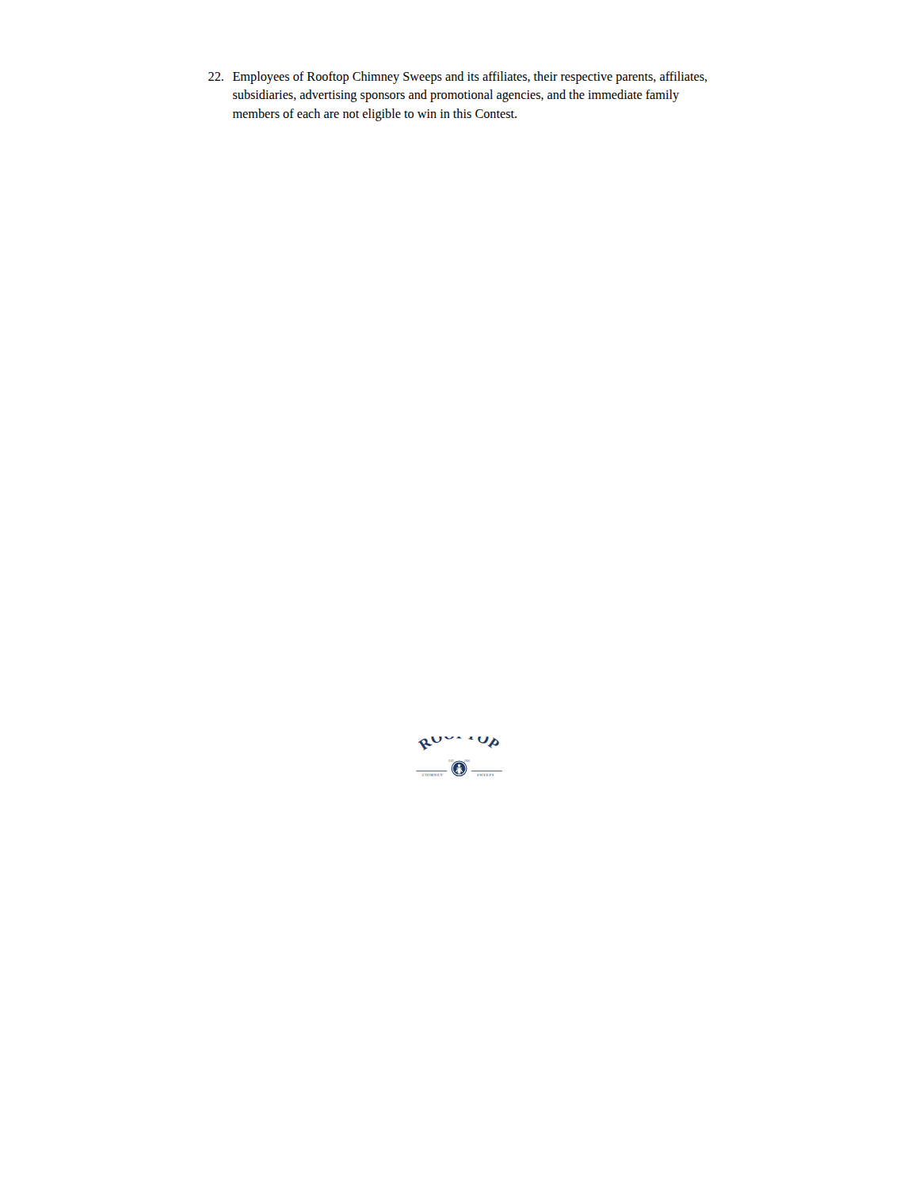Employees of Rooftop Chimney Sweeps and its affiliates, their respective parents, affiliates, subsidiaries, advertising sponsors and promotional agencies, and the immediate family members of each are not eligible to win in this Contest.
ROOFTOP CHIMNEY SWEEPS EST. 1986